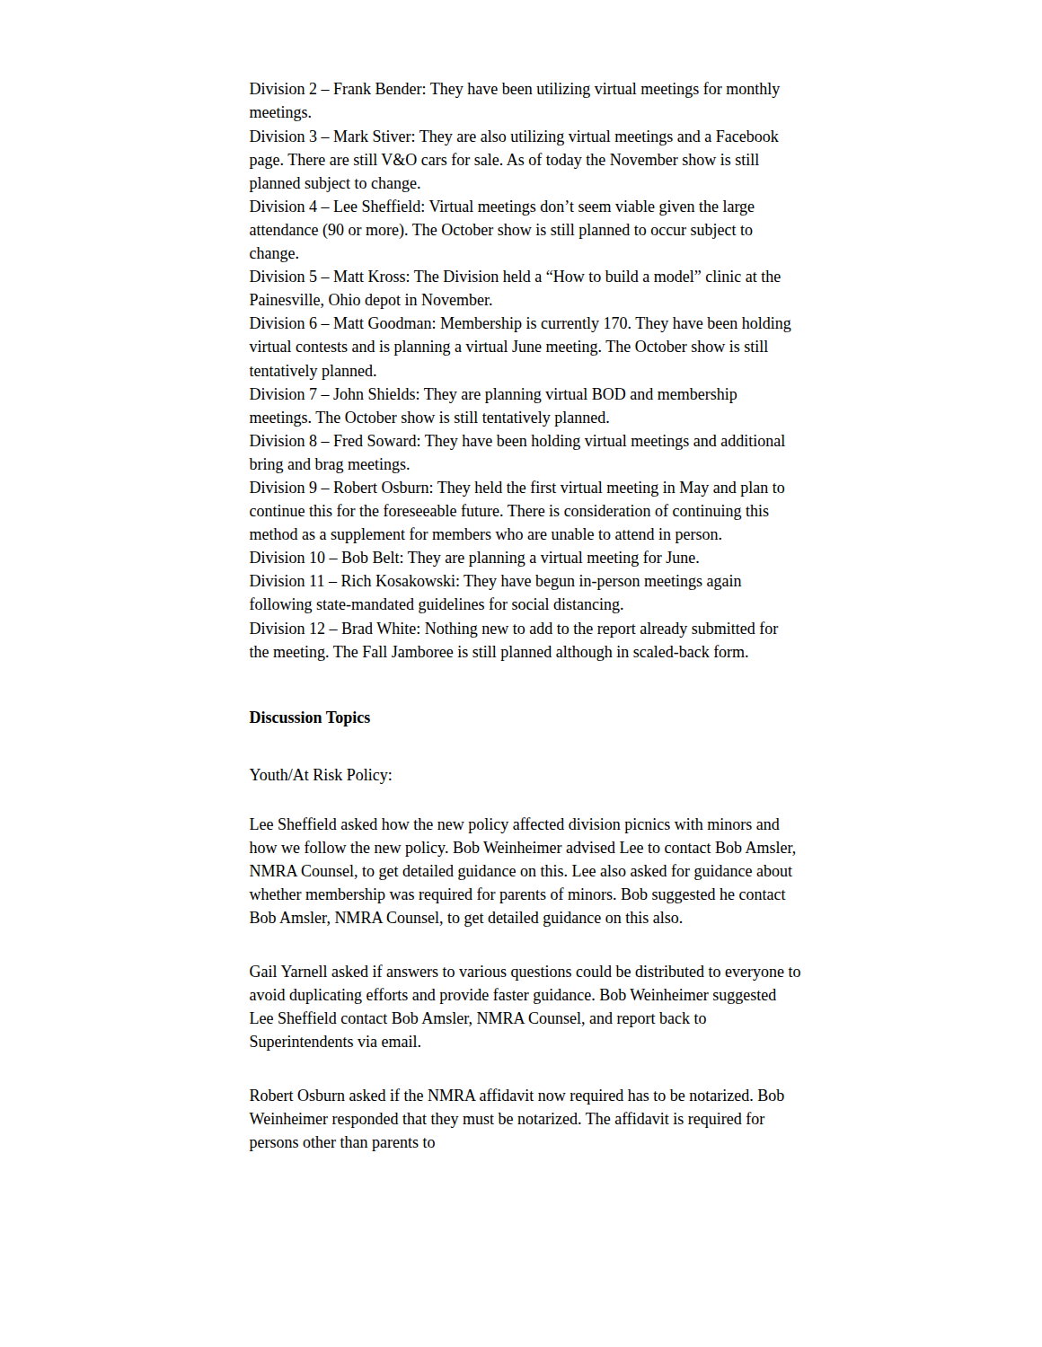Division 2 – Frank Bender: They have been utilizing virtual meetings for monthly meetings.
Division 3 – Mark Stiver: They are also utilizing virtual meetings and a Facebook page. There are still V&O cars for sale. As of today the November show is still planned subject to change.
Division 4 – Lee Sheffield: Virtual meetings don’t seem viable given the large attendance (90 or more). The October show is still planned to occur subject to change.
Division 5 – Matt Kross: The Division held a “How to build a model” clinic at the Painesville, Ohio depot in November.
Division 6 – Matt Goodman: Membership is currently 170. They have been holding virtual contests and is planning a virtual June meeting. The October show is still tentatively planned.
Division 7 – John Shields: They are planning virtual BOD and membership meetings. The October show is still tentatively planned.
Division 8 – Fred Soward: They have been holding virtual meetings and additional bring and brag meetings.
Division 9 – Robert Osburn: They held the first virtual meeting in May and plan to continue this for the foreseeable future. There is consideration of continuing this method as a supplement for members who are unable to attend in person.
Division 10 – Bob Belt: They are planning a virtual meeting for June.
Division 11 – Rich Kosakowski: They have begun in-person meetings again following state-mandated guidelines for social distancing.
Division 12 – Brad White: Nothing new to add to the report already submitted for the meeting. The Fall Jamboree is still planned although in scaled-back form.
Discussion Topics
Youth/At Risk Policy:
Lee Sheffield asked how the new policy affected division picnics with minors and how we follow the new policy. Bob Weinheimer advised Lee to contact Bob Amsler, NMRA Counsel, to get detailed guidance on this. Lee also asked for guidance about whether membership was required for parents of minors. Bob suggested he contact Bob Amsler, NMRA Counsel, to get detailed guidance on this also.
Gail Yarnell asked if answers to various questions could be distributed to everyone to avoid duplicating efforts and provide faster guidance. Bob Weinheimer suggested Lee Sheffield contact Bob Amsler, NMRA Counsel, and report back to Superintendents via email.
Robert Osburn asked if the NMRA affidavit now required has to be notarized. Bob Weinheimer responded that they must be notarized. The affidavit is required for persons other than parents to